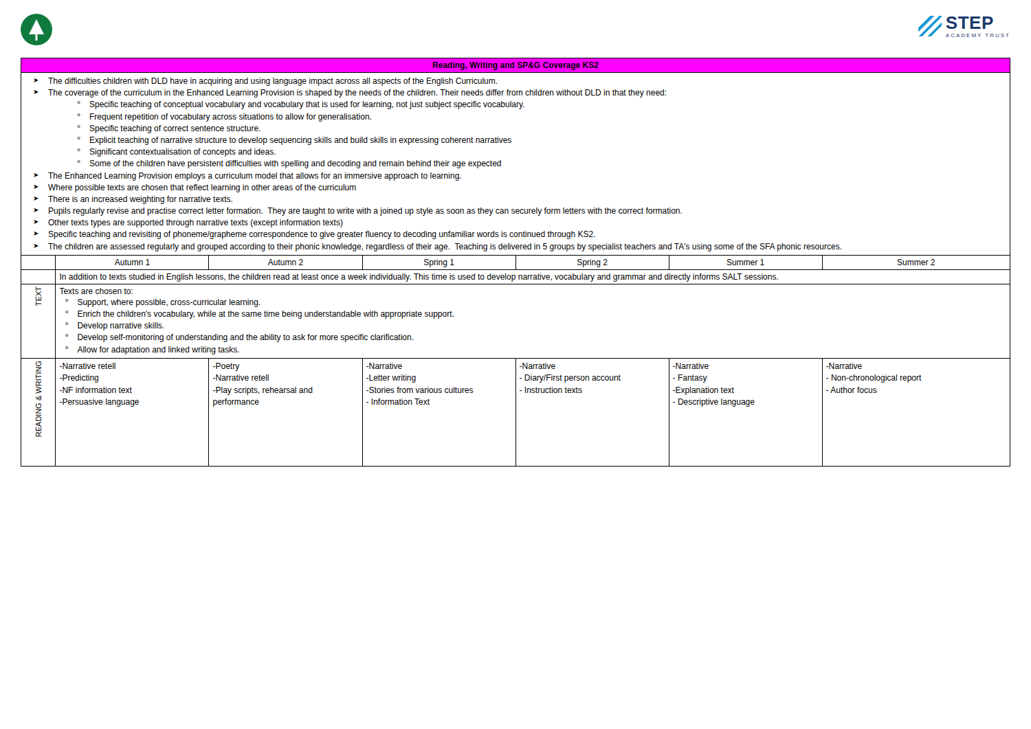STEP
ACADEMY TRUST
| Reading, Writing and SP&G Coverage KS2 |
| The difficulties children with DLD have in acquiring and using language impact across all aspects of the English Curriculum. The coverage of the curriculum in the Enhanced Learning Provision is shaped by the needs of the children. Their needs differ from children without DLD in that they need: Specific teaching of conceptual vocabulary and vocabulary that is used for learning, not just subject specific vocabulary. Frequent repetition of vocabulary across situations to allow for generalisation. Specific teaching of correct sentence structure. Explicit teaching of narrative structure to develop sequencing skills and build skills in expressing coherent narratives Significant contextualisation of concepts and ideas. Some of the children have persistent difficulties with spelling and decoding and remain behind their age expected The Enhanced Learning Provision employs a curriculum model that allows for an immersive approach to learning. Where possible texts are chosen that reflect learning in other areas of the curriculum There is an increased weighting for narrative texts. Pupils regularly revise and practise correct letter formation. They are taught to write with a joined up style as soon as they can securely form letters with the correct formation. Other texts types are supported through narrative texts (except information texts) Specific teaching and revisiting of phoneme/grapheme correspondence to give greater fluency to decoding unfamiliar words is continued through KS2. The children are assessed regularly and grouped according to their phonic knowledge, regardless of their age. Teaching is delivered in 5 groups by specialist teachers and TA's using some of the SFA phonic resources. |
| | Autumn 1 | Autumn 2 | Spring 1 | Spring 2 | Summer 1 | Summer 2 |
| | In addition to texts studied in English lessons, the children read at least once a week individually. This time is used to develop narrative, vocabulary and grammar and directly informs SALT sessions. |
| TEXT | Texts are chosen to: Support, where possible, cross-curricular learning. Enrich the children's vocabulary, while at the same time being understandable with appropriate support. Develop narrative skills. Develop self-monitoring of understanding and the ability to ask for more specific clarification. Allow for adaptation and linked writing tasks. |
| READING & WRITING | -Narrative retell -Predicting -NF information text -Persuasive language | -Poetry -Narrative retell -Play scripts, rehearsal and performance | -Narrative -Letter writing -Stories from various cultures - Information Text | -Narrative - Diary/First person account - Instruction texts | -Narrative - Fantasy -Explanation text - Descriptive language | -Narrative - Non-chronological report - Author focus |